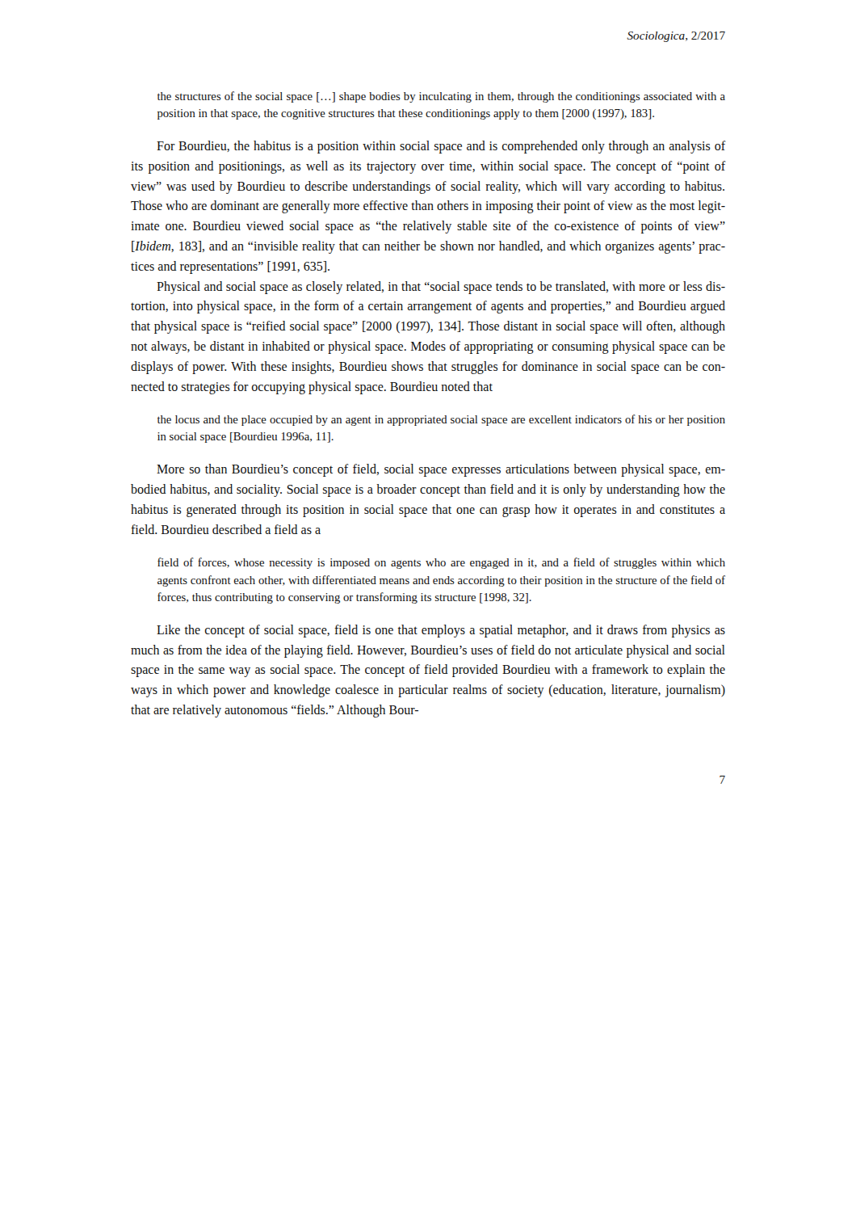Sociologica, 2/2017
the structures of the social space […] shape bodies by inculcating in them, through the conditionings associated with a position in that space, the cognitive structures that these conditionings apply to them [2000 (1997), 183].
For Bourdieu, the habitus is a position within social space and is comprehended only through an analysis of its position and positionings, as well as its trajectory over time, within social space. The concept of “point of view” was used by Bourdieu to describe understandings of social reality, which will vary according to habitus. Those who are dominant are generally more effective than others in imposing their point of view as the most legitimate one. Bourdieu viewed social space as “the relatively stable site of the co-existence of points of view” [Ibidem, 183], and an “invisible reality that can neither be shown nor handled, and which organizes agents’ practices and representations” [1991, 635].
Physical and social space as closely related, in that “social space tends to be translated, with more or less distortion, into physical space, in the form of a certain arrangement of agents and properties,” and Bourdieu argued that physical space is “reified social space” [2000 (1997), 134]. Those distant in social space will often, although not always, be distant in inhabited or physical space. Modes of appropriating or consuming physical space can be displays of power. With these insights, Bourdieu shows that struggles for dominance in social space can be connected to strategies for occupying physical space. Bourdieu noted that
the locus and the place occupied by an agent in appropriated social space are excellent indicators of his or her position in social space [Bourdieu 1996a, 11].
More so than Bourdieu’s concept of field, social space expresses articulations between physical space, embodied habitus, and sociality. Social space is a broader concept than field and it is only by understanding how the habitus is generated through its position in social space that one can grasp how it operates in and constitutes a field. Bourdieu described a field as a
field of forces, whose necessity is imposed on agents who are engaged in it, and a field of struggles within which agents confront each other, with differentiated means and ends according to their position in the structure of the field of forces, thus contributing to conserving or transforming its structure [1998, 32].
Like the concept of social space, field is one that employs a spatial metaphor, and it draws from physics as much as from the idea of the playing field. However, Bourdieu’s uses of field do not articulate physical and social space in the same way as social space. The concept of field provided Bourdieu with a framework to explain the ways in which power and knowledge coalesce in particular realms of society (education, literature, journalism) that are relatively autonomous “fields.” Although Bour-
7